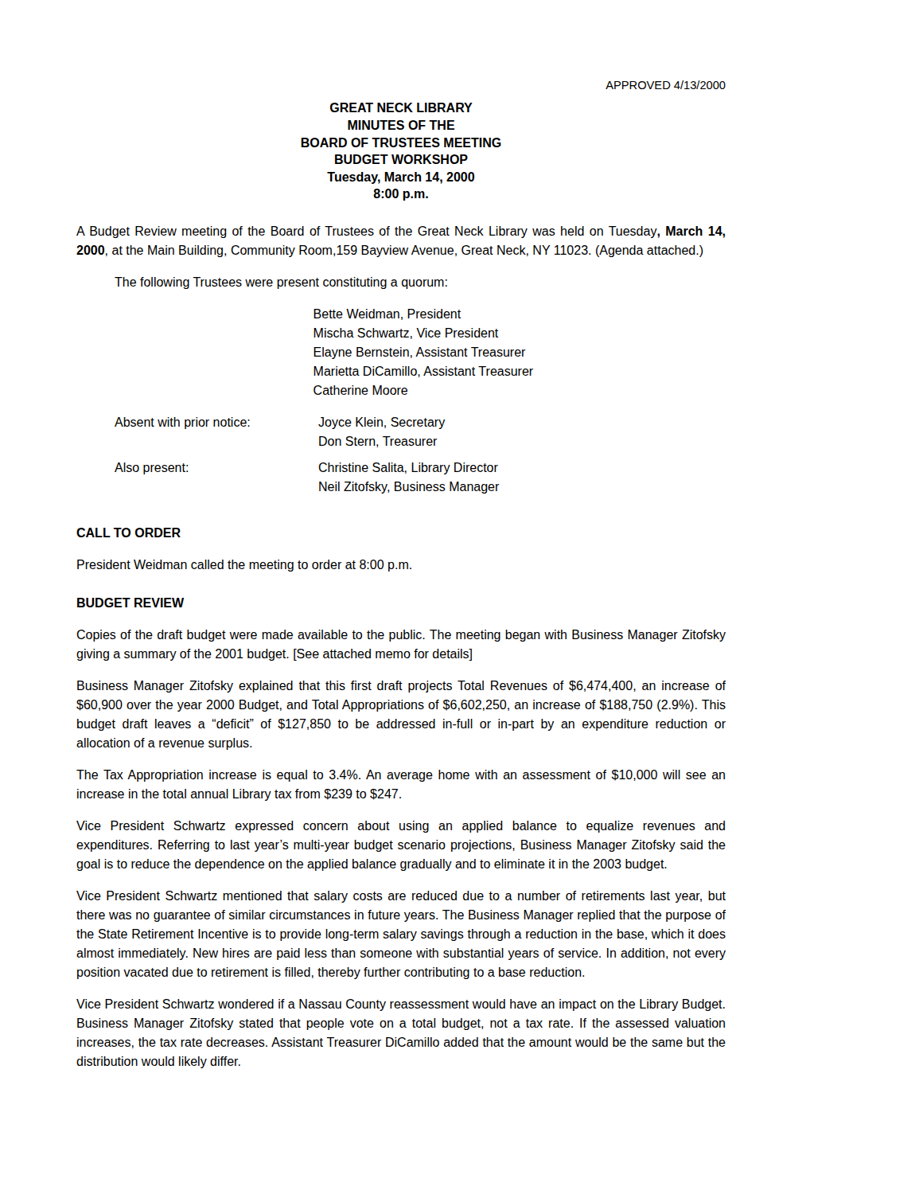APPROVED 4/13/2000
GREAT NECK LIBRARY
MINUTES OF THE
BOARD OF TRUSTEES MEETING
BUDGET WORKSHOP
Tuesday, March 14, 2000
8:00 p.m.
A Budget Review meeting of the Board of Trustees of the Great Neck Library was held on Tuesday, March 14, 2000, at the Main Building, Community Room,159 Bayview Avenue, Great Neck, NY 11023. (Agenda attached.)
The following Trustees were present constituting a quorum:
Bette Weidman, President
Mischa Schwartz, Vice President
Elayne Bernstein, Assistant Treasurer
Marietta DiCamillo, Assistant Treasurer
Catherine Moore
| Absent with prior notice: | Joyce Klein, Secretary Don Stern, Treasurer |
| Also present: | Christine Salita, Library Director Neil Zitofsky, Business Manager |
CALL TO ORDER
President Weidman called the meeting to order at 8:00 p.m.
BUDGET REVIEW
Copies of the draft budget were made available to the public. The meeting began with Business Manager Zitofsky giving a summary of the 2001 budget. [See attached memo for details]
Business Manager Zitofsky explained that this first draft projects Total Revenues of $6,474,400, an increase of $60,900 over the year 2000 Budget, and Total Appropriations of $6,602,250, an increase of $188,750 (2.9%). This budget draft leaves a “deficit” of $127,850 to be addressed in-full or in-part by an expenditure reduction or allocation of a revenue surplus.
The Tax Appropriation increase is equal to 3.4%. An average home with an assessment of $10,000 will see an increase in the total annual Library tax from $239 to $247.
Vice President Schwartz expressed concern about using an applied balance to equalize revenues and expenditures. Referring to last year’s multi-year budget scenario projections, Business Manager Zitofsky said the goal is to reduce the dependence on the applied balance gradually and to eliminate it in the 2003 budget.
Vice President Schwartz mentioned that salary costs are reduced due to a number of retirements last year, but there was no guarantee of similar circumstances in future years. The Business Manager replied that the purpose of the State Retirement Incentive is to provide long-term salary savings through a reduction in the base, which it does almost immediately. New hires are paid less than someone with substantial years of service. In addition, not every position vacated due to retirement is filled, thereby further contributing to a base reduction.
Vice President Schwartz wondered if a Nassau County reassessment would have an impact on the Library Budget. Business Manager Zitofsky stated that people vote on a total budget, not a tax rate. If the assessed valuation increases, the tax rate decreases. Assistant Treasurer DiCamillo added that the amount would be the same but the distribution would likely differ.